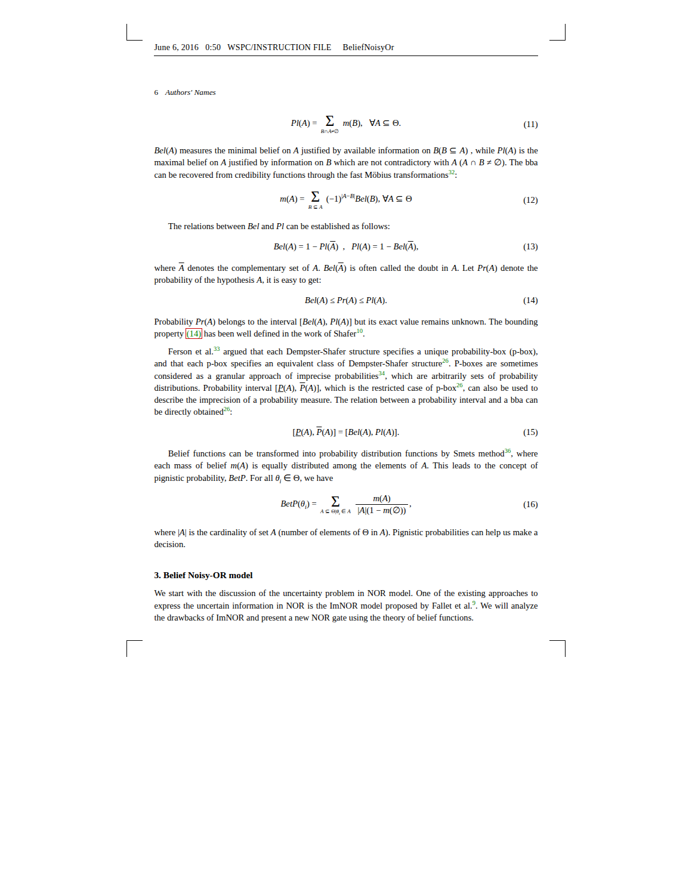June 6, 2016 0:50 WSPC/INSTRUCTION FILE BeliefNoisyOr
6 Authors' Names
Pl(A) = ΣB∩A≠∅ m(B), ∀A ⊆ Θ.
(11)
Bel(A) measures the minimal belief on A justified by available information on B(B ⊆ A) , while Pl(A) is the maximal belief on A justified by information on B which are not contradictory with A (A ∩ B ≠ ∅). The bba can be recovered from credibility functions through the fast Möbius transformations32:
m(A) = ΣB ⊆ A (−1)|A−B|Bel(B), ∀A ⊆ Θ
(12)
The relations between Bel and Pl can be established as follows:
Bel(A) = 1 − Pl(A) , Pl(A) = 1 − Bel(A),
(13)
where A denotes the complementary set of A. Bel(A) is often called the doubt in A. Let Pr(A) denote the probability of the hypothesis A, it is easy to get:
Bel(A) ≤ Pr(A) ≤ Pl(A).
(14)
Probability Pr(A) belongs to the interval [Bel(A), Pl(A)] but its exact value remains unknown. The bounding property (14) has been well defined in the work of Shafer10.
Ferson et al.33 argued that each Dempster-Shafer structure specifies a unique probability-box (p-box), and that each p-box specifies an equivalent class of Dempster-Shafer structure26. P-boxes are sometimes considered as a granular approach of imprecise probabilities34, which are arbitrarily sets of probability distributions. Probability interval [P(A), P(A)], which is the restricted case of p-box26, can also be used to describe the imprecision of a probability measure. The relation between a probability interval and a bba can be directly obtained26:
[P(A), P(A)] = [Bel(A), Pl(A)].
(15)
Belief functions can be transformed into probability distribution functions by Smets method36, where each mass of belief m(A) is equally distributed among the elements of A. This leads to the concept of pignistic probability, BetP. For all θi ∈ Θ, we have
BetP(θi) = ΣA ⊆ Θ|θi ∈ A m(A)|A|(1 − m(∅)),
(16)
where |A| is the cardinality of set A (number of elements of Θ in A). Pignistic probabilities can help us make a decision.
3. Belief Noisy-OR model
We start with the discussion of the uncertainty problem in NOR model. One of the existing approaches to express the uncertain information in NOR is the ImNOR model proposed by Fallet et al.9. We will analyze the drawbacks of ImNOR and present a new NOR gate using the theory of belief functions.